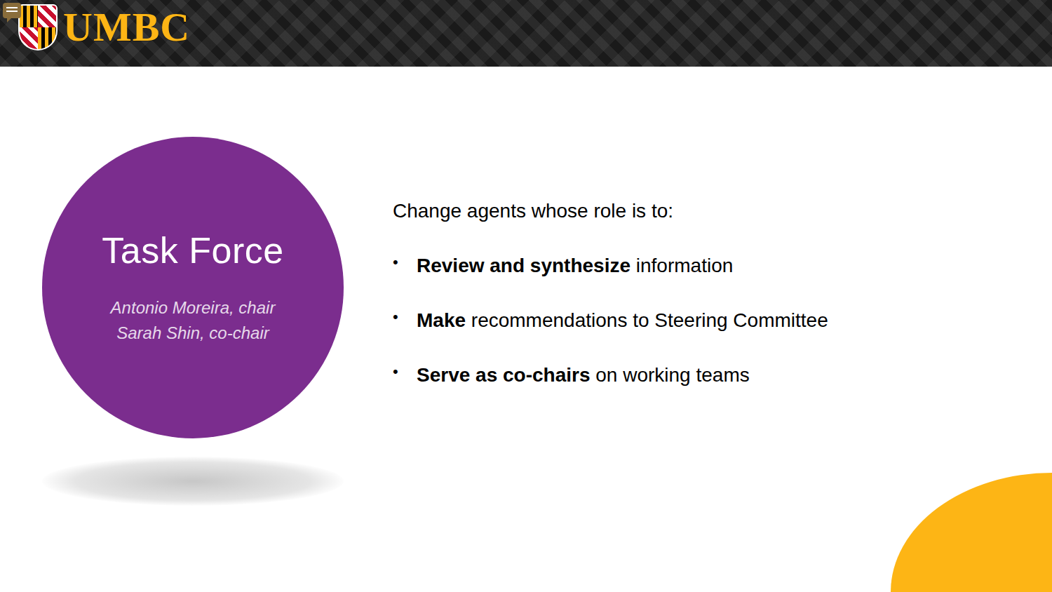UMBC
Task Force
Antonio Moreira, chair
Sarah Shin, co-chair
Change agents whose role is to:
Review and synthesize information
Make recommendations to Steering Committee
Serve as co-chairs on working teams